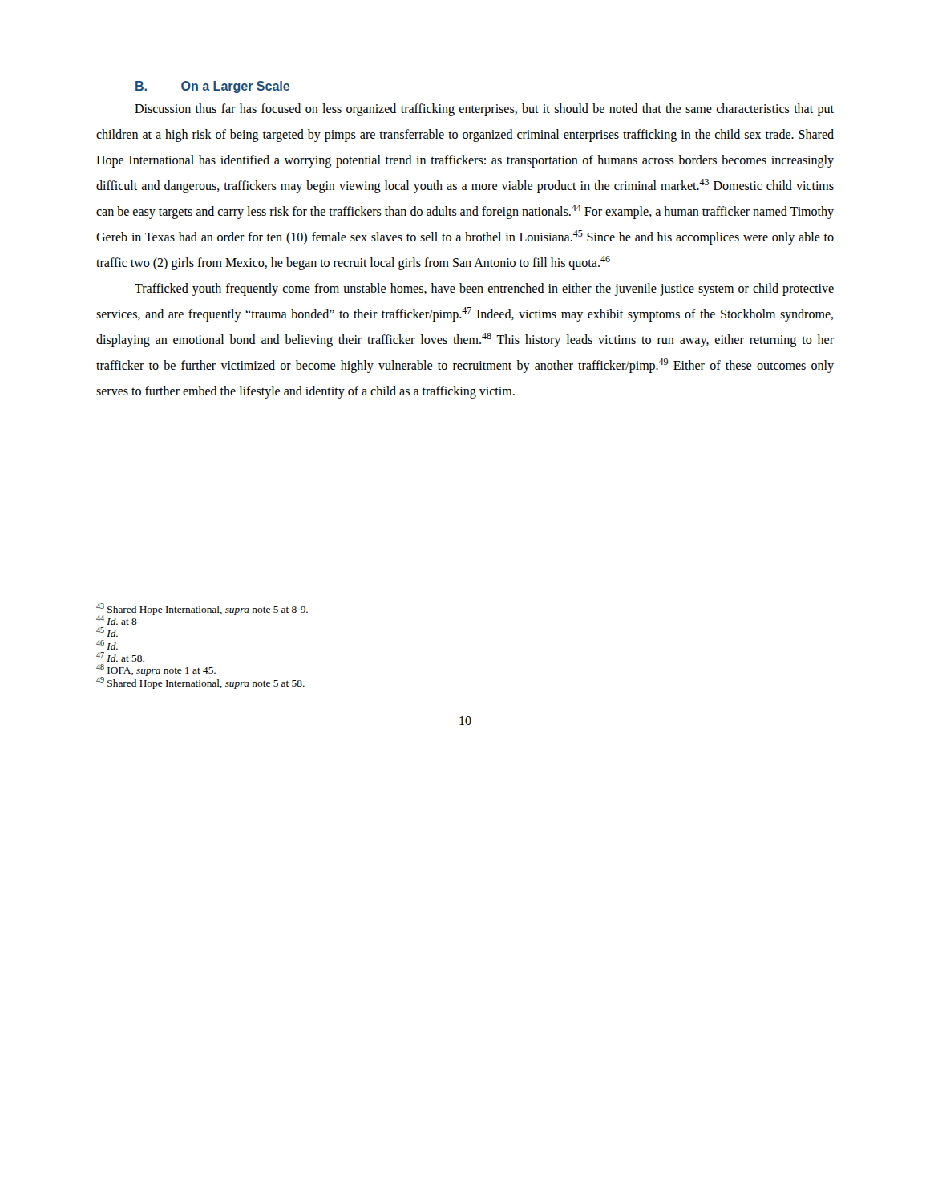B. On a Larger Scale
Discussion thus far has focused on less organized trafficking enterprises, but it should be noted that the same characteristics that put children at a high risk of being targeted by pimps are transferrable to organized criminal enterprises trafficking in the child sex trade. Shared Hope International has identified a worrying potential trend in traffickers: as transportation of humans across borders becomes increasingly difficult and dangerous, traffickers may begin viewing local youth as a more viable product in the criminal market.43 Domestic child victims can be easy targets and carry less risk for the traffickers than do adults and foreign nationals.44 For example, a human trafficker named Timothy Gereb in Texas had an order for ten (10) female sex slaves to sell to a brothel in Louisiana.45 Since he and his accomplices were only able to traffic two (2) girls from Mexico, he began to recruit local girls from San Antonio to fill his quota.46
Trafficked youth frequently come from unstable homes, have been entrenched in either the juvenile justice system or child protective services, and are frequently “trauma bonded” to their trafficker/pimp.47 Indeed, victims may exhibit symptoms of the Stockholm syndrome, displaying an emotional bond and believing their trafficker loves them.48 This history leads victims to run away, either returning to her trafficker to be further victimized or become highly vulnerable to recruitment by another trafficker/pimp.49 Either of these outcomes only serves to further embed the lifestyle and identity of a child as a trafficking victim.
43 Shared Hope International, supra note 5 at 8-9.
44 Id. at 8
45 Id.
46 Id.
47 Id. at 58.
48 IOFA, supra note 1 at 45.
49 Shared Hope International, supra note 5 at 58.
10